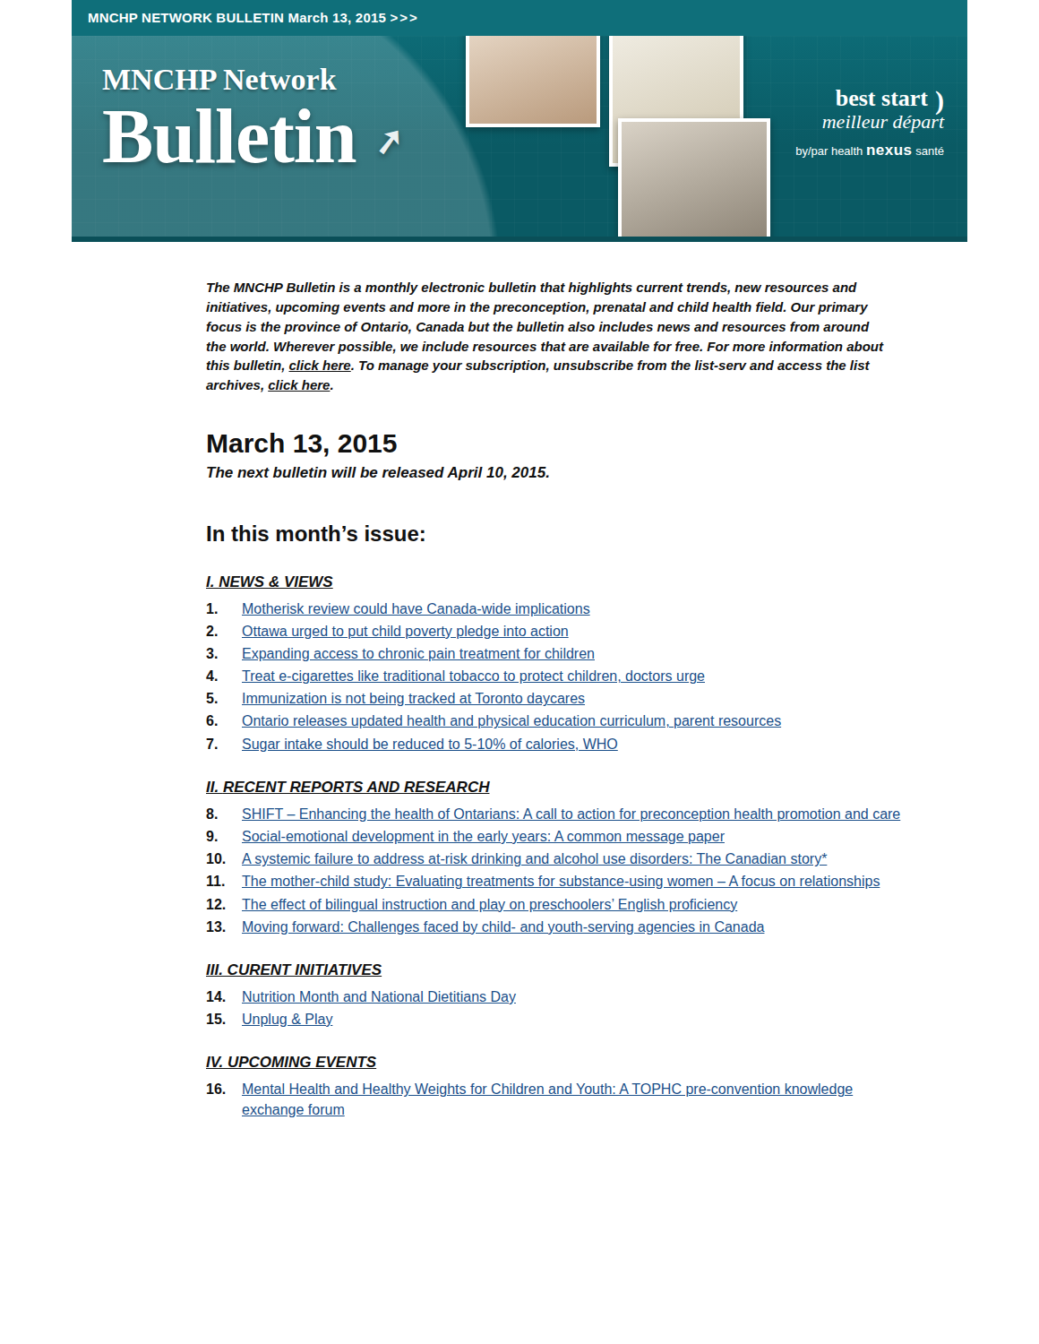MNCHP NETWORK BULLETIN March 13, 2015 >>>
MNCHP Network
Bulletin ➚
best start)
meilleur départ
by/par health nexus santé
The MNCHP Bulletin is a monthly electronic bulletin that highlights current trends, new resources and initiatives, upcoming events and more in the preconception, prenatal and child health field. Our primary focus is the province of Ontario, Canada but the bulletin also includes news and resources from around the world. Wherever possible, we include resources that are available for free. For more information about this bulletin, click here. To manage your subscription, unsubscribe from the list-serv and access the list archives, click here.
March 13, 2015
The next bulletin will be released April 10, 2015.
In this month’s issue:
I. NEWS & VIEWS
1. Motherisk review could have Canada-wide implications
2. Ottawa urged to put child poverty pledge into action
3. Expanding access to chronic pain treatment for children
4. Treat e-cigarettes like traditional tobacco to protect children, doctors urge
5. Immunization is not being tracked at Toronto daycares
6. Ontario releases updated health and physical education curriculum, parent resources
7. Sugar intake should be reduced to 5-10% of calories, WHO
II. RECENT REPORTS AND RESEARCH
8. SHIFT – Enhancing the health of Ontarians: A call to action for preconception health promotion and care
9. Social-emotional development in the early years: A common message paper
10. A systemic failure to address at-risk drinking and alcohol use disorders: The Canadian story*
11. The mother-child study: Evaluating treatments for substance-using women – A focus on relationships
12. The effect of bilingual instruction and play on preschoolers’ English proficiency
13. Moving forward: Challenges faced by child- and youth-serving agencies in Canada
III. CURENT INITIATIVES
14. Nutrition Month and National Dietitians Day
15. Unplug & Play
IV. UPCOMING EVENTS
16. Mental Health and Healthy Weights for Children and Youth: A TOPHC pre-convention knowledge exchange forum